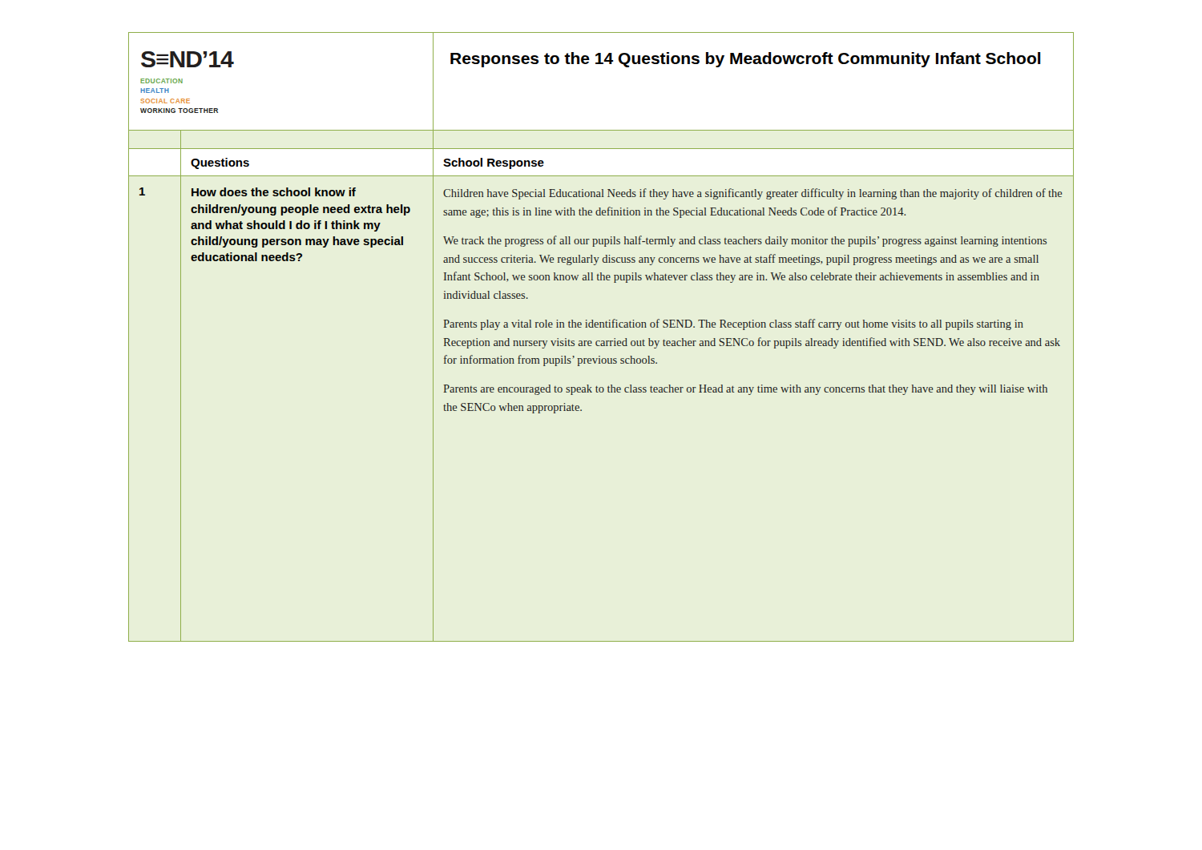| S ≡ ND’14 EDUCATION HEALTH SOCIAL CARE WORKING TOGETHER | Responses to the 14 Questions by Meadowcroft Community Infant School |
| | Questions | School Response |
| 1 | How does the school know if children/young people need extra help and what should I do if I think my child/young person may have special educational needs? | Children have Special Educational Needs if they have a significantly greater difficulty in learning than the majority of children of the same age; this is in line with the definition in the Special Educational Needs Code of Practice 2014. We track the progress of all our pupils half-termly and class teachers daily monitor the pupils’ progress against learning intentions and success criteria. We regularly discuss any concerns we have at staff meetings, pupil progress meetings and as we are a small Infant School, we soon know all the pupils whatever class they are in. We also celebrate their achievements in assemblies and in individual classes. Parents play a vital role in the identification of SEND. The Reception class staff carry out home visits to all pupils starting in Reception and nursery visits are carried out by teacher and SENCo for pupils already identified with SEND. We also receive and ask for information from pupils’ previous schools. Parents are encouraged to speak to the class teacher or Head at any time with any concerns that they have and they will liaise with the SENCo when appropriate. |